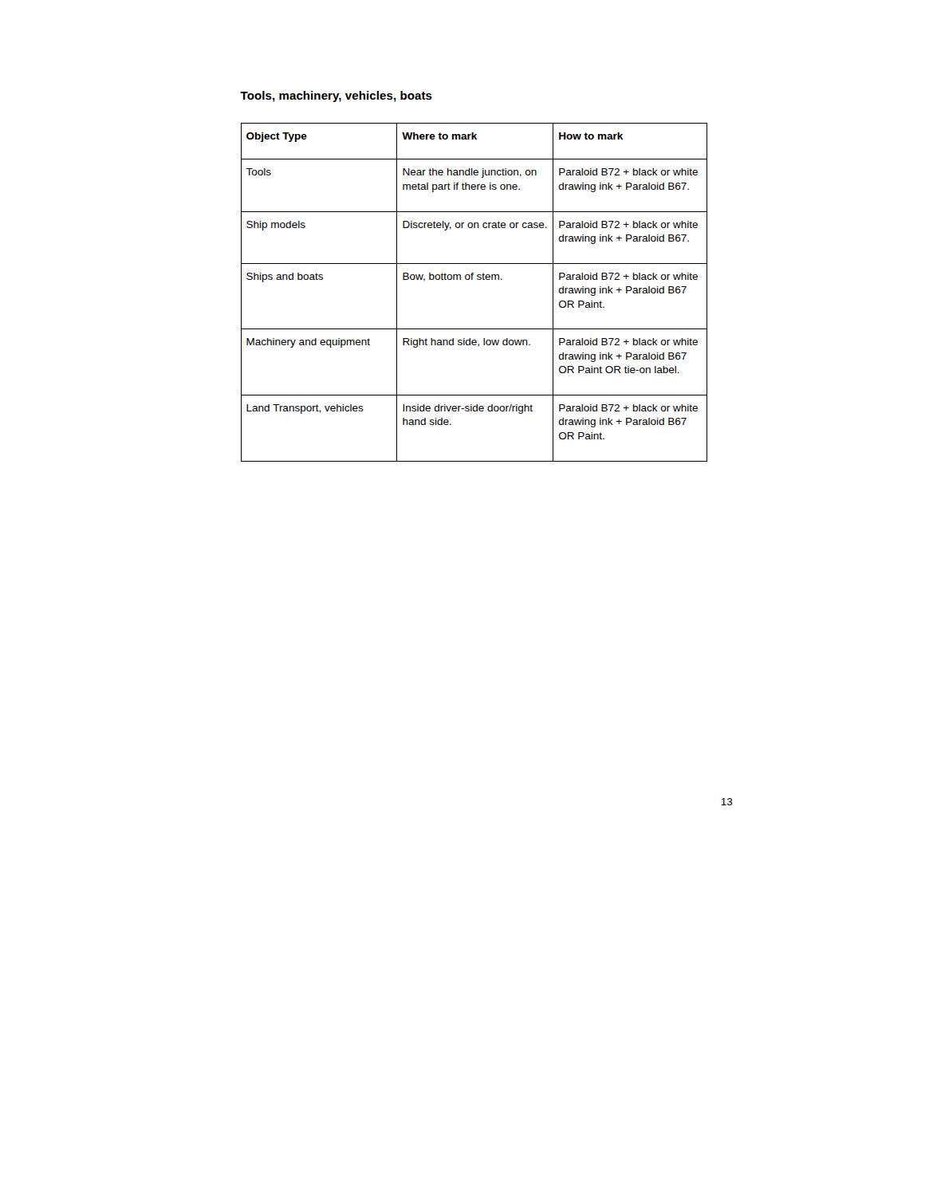Tools, machinery, vehicles, boats
| Object Type | Where to mark | How to mark |
| --- | --- | --- |
| Tools | Near the handle junction, on metal part if there is one. | Paraloid B72 + black or white drawing ink + Paraloid B67. |
| Ship models | Discretely, or on crate or case. | Paraloid B72 + black or white drawing ink + Paraloid B67. |
| Ships and boats | Bow, bottom of stem. | Paraloid B72 + black or white drawing ink + Paraloid B67 OR Paint. |
| Machinery and equipment | Right hand side, low down. | Paraloid B72 + black or white drawing ink + Paraloid B67 OR Paint OR tie-on label. |
| Land Transport, vehicles | Inside driver-side door/right hand side. | Paraloid B72 + black or white drawing ink + Paraloid B67 OR Paint. |
13